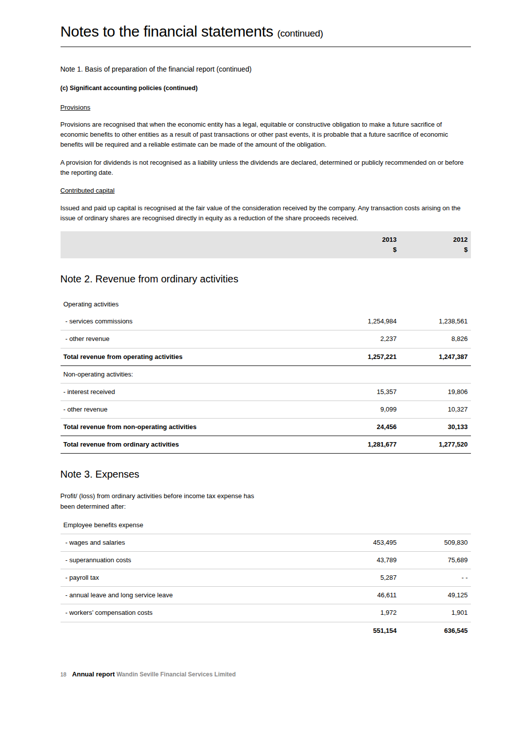Notes to the financial statements (continued)
Note 1. Basis of preparation of the financial report (continued)
(c) Significant accounting policies (continued)
Provisions
Provisions are recognised that when the economic entity has a legal, equitable or constructive obligation to make a future sacrifice of economic benefits to other entities as a result of past transactions or other past events, it is probable that a future sacrifice of economic benefits will be required and a reliable estimate can be made of the amount of the obligation.
A provision for dividends is not recognised as a liability unless the dividends are declared, determined or publicly recommended on or before the reporting date.
Contributed capital
Issued and paid up capital is recognised at the fair value of the consideration received by the company. Any transaction costs arising on the issue of ordinary shares are recognised directly in equity as a reduction of the share proceeds received.
| | 2013 $ | 2012 $ |
Note 2. Revenue from ordinary activities
| Operating activities | | |
| - services commissions | 1,254,984 | 1,238,561 |
| - other revenue | 2,237 | 8,826 |
| Total revenue from operating activities | 1,257,221 | 1,247,387 |
| Non-operating activities: | | |
| - interest received | 15,357 | 19,806 |
| - other revenue | 9,099 | 10,327 |
| Total revenue from non-operating activities | 24,456 | 30,133 |
| Total revenue from ordinary activities | 1,281,677 | 1,277,520 |
Note 3. Expenses
Profit/ (loss) from ordinary activities before income tax expense has
been determined after:
| Employee benefits expense | | |
| - wages and salaries | 453,495 | 509,830 |
| - superannuation costs | 43,789 | 75,689 |
| - payroll tax | 5,287 | - - |
| - annual leave and long service leave | 46,611 | 49,125 |
| - workers’ compensation costs | 1,972 | 1,901 |
| | 551,154 | 636,545 |
18 Annual report Wandin Seville Financial Services Limited